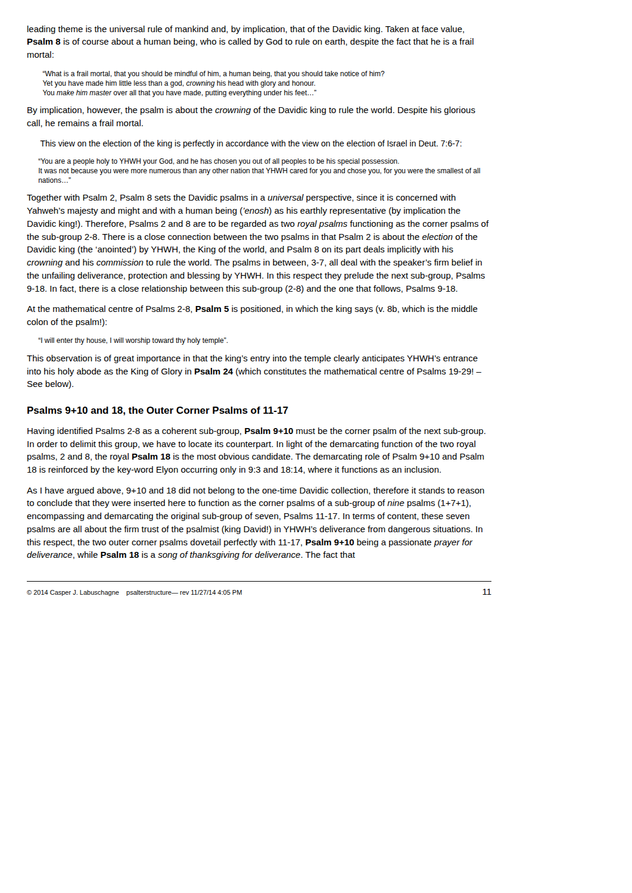leading theme is the universal rule of mankind and, by implication, that of the Davidic king. Taken at face value, Psalm 8 is of course about a human being, who is called by God to rule on earth, despite the fact that he is a frail mortal:
“What is a frail mortal, that you should be mindful of him, a human being, that you should take notice of him?
Yet you have made him little less than a god, crowning his head with glory and honour.
You make him master over all that you have made, putting everything under his feet…”
By implication, however, the psalm is about the crowning of the Davidic king to rule the world. Despite his glorious call, he remains a frail mortal.
This view on the election of the king is perfectly in accordance with the view on the election of Israel in Deut. 7:6-7:
“You are a people holy to YHWH your God, and he has chosen you out of all peoples to be his special possession.
It was not because you were more numerous than any other nation that YHWH cared for you and chose you, for you were the smallest of all nations…”
Together with Psalm 2, Psalm 8 sets the Davidic psalms in a universal perspective, since it is concerned with Yahweh’s majesty and might and with a human being (’enosh) as his earthly representative (by implication the Davidic king!). Therefore, Psalms 2 and 8 are to be regarded as two royal psalms functioning as the corner psalms of the sub-group 2-8. There is a close connection between the two psalms in that Psalm 2 is about the election of the Davidic king (the ‘anointed’) by YHWH, the King of the world, and Psalm 8 on its part deals implicitly with his crowning and his commission to rule the world. The psalms in between, 3-7, all deal with the speaker’s firm belief in the unfailing deliverance, protection and blessing by YHWH. In this respect they prelude the next sub-group, Psalms 9-18. In fact, there is a close relationship between this sub-group (2-8) and the one that follows, Psalms 9-18.
At the mathematical centre of Psalms 2-8, Psalm 5 is positioned, in which the king says (v. 8b, which is the middle colon of the psalm!):
“I will enter thy house, I will worship toward thy holy temple”.
This observation is of great importance in that the king’s entry into the temple clearly anticipates YHWH’s entrance into his holy abode as the King of Glory in Psalm 24 (which constitutes the mathematical centre of Psalms 19-29! – See below).
Psalms 9+10 and 18, the Outer Corner Psalms of 11-17
Having identified Psalms 2-8 as a coherent sub-group, Psalm 9+10 must be the corner psalm of the next sub-group. In order to delimit this group, we have to locate its counterpart. In light of the demarcating function of the two royal psalms, 2 and 8, the royal Psalm 18 is the most obvious candidate. The demarcating role of Psalm 9+10 and Psalm 18 is reinforced by the key-word Elyon occurring only in 9:3 and 18:14, where it functions as an inclusion.
As I have argued above, 9+10 and 18 did not belong to the one-time Davidic collection, therefore it stands to reason to conclude that they were inserted here to function as the corner psalms of a sub-group of nine psalms (1+7+1), encompassing and demarcating the original sub-group of seven, Psalms 11-17. In terms of content, these seven psalms are all about the firm trust of the psalmist (king David!) in YHWH’s deliverance from dangerous situations. In this respect, the two outer corner psalms dovetail perfectly with 11-17, Psalm 9+10 being a passionate prayer for deliverance, while Psalm 18 is a song of thanksgiving for deliverance. The fact that
© 2014 Casper J. Labuschagne psalterstructure— rev 11/27/14 4:05 PM 11